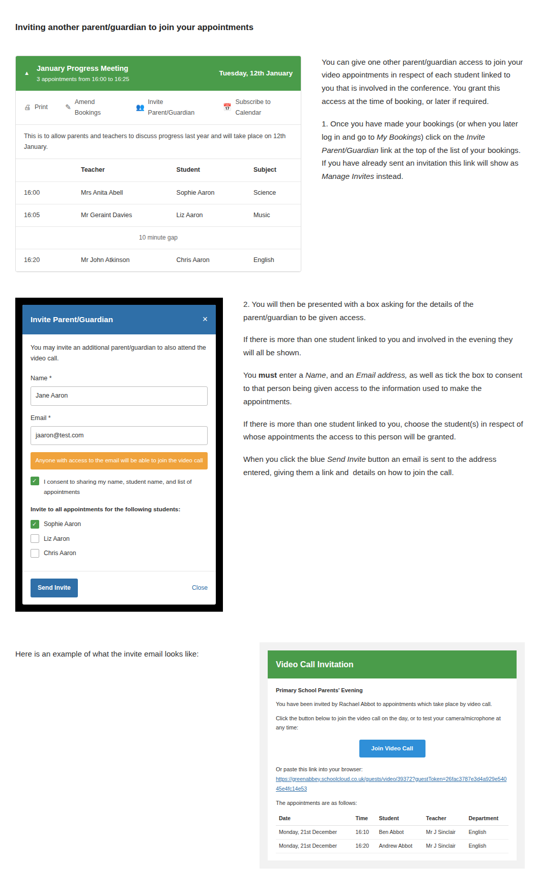Inviting another parent/guardian to join your appointments
▲
January Progress Meeting
3 appointments from 16:00 to 16:25
Tuesday, 12th January
🖨 Print ✎ Amend Bookings 👥 Invite Parent/Guardian 📅 Subscribe to Calendar
This is to allow parents and teachers to discuss progress last year and will take place on 12th January.
| | Teacher | Student | Subject |
| --- | --- | --- | --- |
| 16:00 | Mrs Anita Abell | Sophie Aaron | Science |
| 16:05 | Mr Geraint Davies | Liz Aaron | Music |
| 10 minute gap |
| 16:20 | Mr John Atkinson | Chris Aaron | English |
You can give one other parent/guardian access to join your video appointments in respect of each student linked to you that is involved in the conference. You grant this access at the time of booking, or later if required.
1. Once you have made your bookings (or when you later log in and go to My Bookings) click on the Invite Parent/Guardian link at the top of the list of your bookings. If you have already sent an invitation this link will show as Manage Invites instead.
Invite Parent/Guardian ×
You may invite an additional parent/guardian to also attend the video call.
Name *
Jane Aaron
Email *
jaaron@test.com
Anyone with access to the email will be able to join the video call
I consent to sharing my name, student name, and list of appointments
Invite to all appointments for the following students:
Sophie Aaron
Liz Aaron
Chris Aaron
Send Invite Close
2. You will then be presented with a box asking for the details of the parent/guardian to be given access.
If there is more than one student linked to you and involved in the evening they will all be shown.
You must enter a Name, and an Email address, as well as tick the box to consent to that person being given access to the information used to make the appointments.
If there is more than one student linked to you, choose the student(s) in respect of whose appointments the access to this person will be granted.
When you click the blue Send Invite button an email is sent to the address entered, giving them a link and details on how to join the call.
Here is an example of what the invite email looks like:
Video Call Invitation
Primary School Parents' Evening
You have been invited by Rachael Abbot to appointments which take place by video call.
Click the button below to join the video call on the day, or to test your camera/microphone at any time:
Join Video Call
Or paste this link into your browser:
https://greenabbey.schoolcloud.co.uk/guests/video/39372?guestToken=26fac3787e3d4a929e54045e4fc14e53
The appointments are as follows:
| Date | Time | Student | Teacher | Department |
| --- | --- | --- | --- | --- |
| Monday, 21st December | 16:10 | Ben Abbot | Mr J Sinclair | English |
| Monday, 21st December | 16:20 | Andrew Abbot | Mr J Sinclair | English |